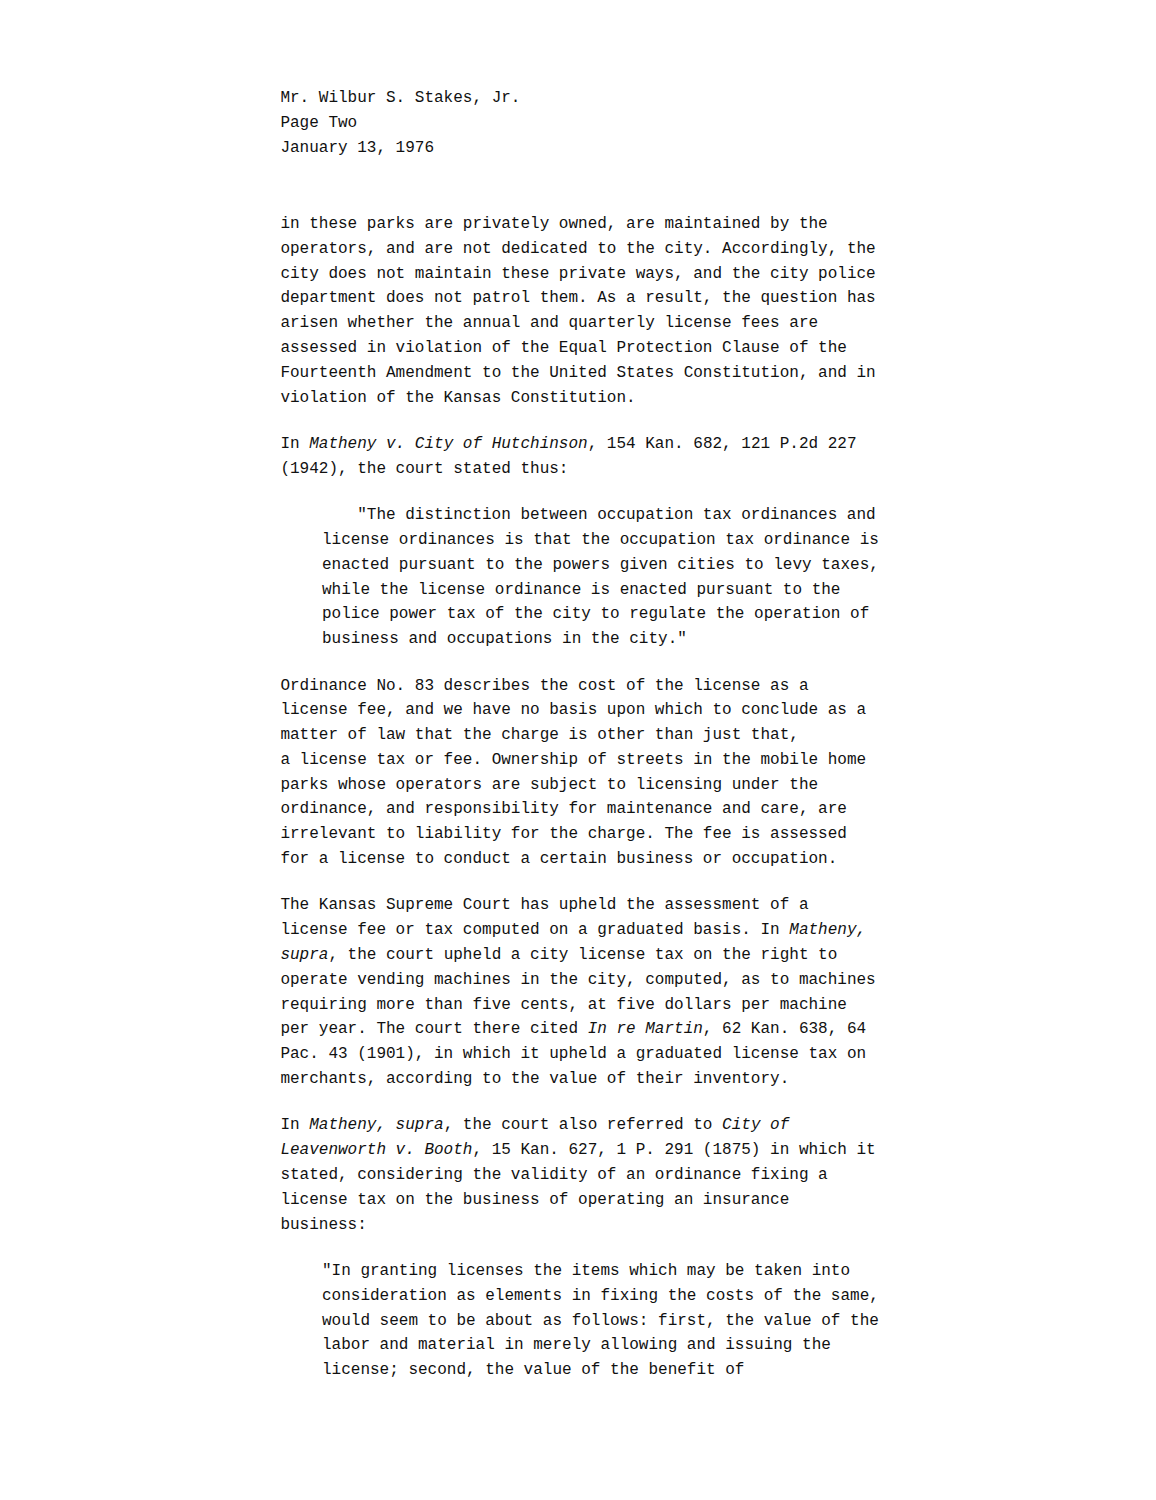Mr. Wilbur S. Stakes, Jr.
Page Two
January 13, 1976
in these parks are privately owned, are maintained by the operators, and are not dedicated to the city. Accordingly, the city does not maintain these private ways, and the city police department does not patrol them. As a result, the question has arisen whether the annual and quarterly license fees are assessed in violation of the Equal Protection Clause of the Fourteenth Amendment to the United States Constitution, and in violation of the Kansas Constitution.
In Matheny v. City of Hutchinson, 154 Kan. 682, 121 P.2d 227 (1942), the court stated thus:
"The distinction between occupation tax ordinances and license ordinances is that the occupation tax ordinance is enacted pursuant to the powers given cities to levy taxes, while the license ordinance is enacted pursuant to the police power tax of the city to regulate the operation of business and occupations in the city."
Ordinance No. 83 describes the cost of the license as a license fee, and we have no basis upon which to conclude as a matter of law that the charge is other than just that, a license tax or fee. Ownership of streets in the mobile home parks whose operators are subject to licensing under the ordinance, and responsibility for maintenance and care, are irrelevant to liability for the charge. The fee is assessed for a license to conduct a certain business or occupation.
The Kansas Supreme Court has upheld the assessment of a license fee or tax computed on a graduated basis. In Matheny, supra, the court upheld a city license tax on the right to operate vending machines in the city, computed, as to machines requiring more than five cents, at five dollars per machine per year. The court there cited In re Martin, 62 Kan. 638, 64 Pac. 43 (1901), in which it upheld a graduated license tax on merchants, according to the value of their inventory.
In Matheny, supra, the court also referred to City of Leavenworth v. Booth, 15 Kan. 627, 1 P. 291 (1875) in which it stated, considering the validity of an ordinance fixing a license tax on the business of operating an insurance business:
"In granting licenses the items which may be taken into consideration as elements in fixing the costs of the same, would seem to be about as follows: first, the value of the labor and material in merely allowing and issuing the license; second, the value of the benefit of